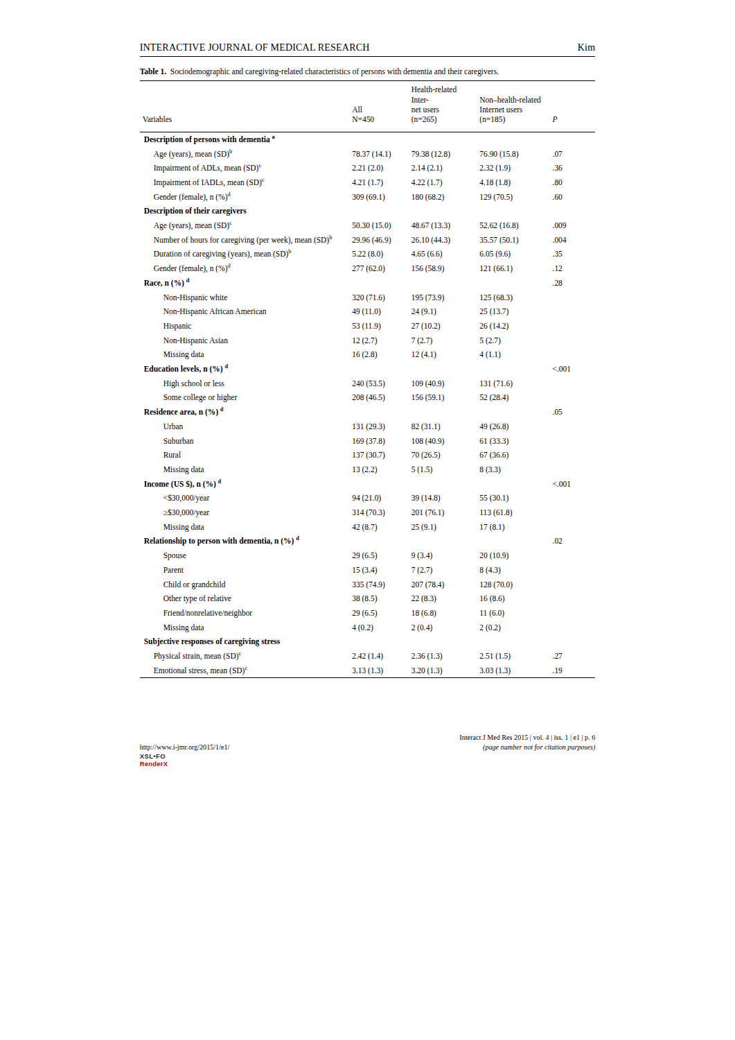Interactive Journal of Medical Research Kim
Table 1. Sociodemographic and caregiving-related characteristics of persons with dementia and their caregivers.
| Variables | All N=450 | Health-related Inter- net users (n=265) | Non–health-related Internet users (n=185) | P |
| --- | --- | --- | --- | --- |
| Description of persons with dementia a | | | | |
| Age (years), mean (SD) b | 78.37 (14.1) | 79.38 (12.8) | 76.90 (15.8) | .07 |
| Impairment of ADLs, mean (SD) c | 2.21 (2.0) | 2.14 (2.1) | 2.32 (1.9) | .36 |
| Impairment of IADLs, mean (SD) c | 4.21 (1.7) | 4.22 (1.7) | 4.18 (1.8) | .80 |
| Gender (female), n (%) d | 309 (69.1) | 180 (68.2) | 129 (70.5) | .60 |
| Description of their caregivers | | | | |
| Age (years), mean (SD) c | 50.30 (15.0) | 48.67 (13.3) | 52.62 (16.8) | .009 |
| Number of hours for caregiving (per week), mean (SD) b | 29.96 (46.9) | 26.10 (44.3) | 35.57 (50.1) | .004 |
| Duration of caregiving (years), mean (SD) b | 5.22 (8.0) | 4.65 (6.6) | 6.05 (9.6) | .35 |
| Gender (female), n (%) d | 277 (62.0) | 156 (58.9) | 121 (66.1) | .12 |
| Race, n (%) d | | | | .28 |
| Non-Hispanic white | 320 (71.6) | 195 (73.9) | 125 (68.3) | |
| Non-Hispanic African American | 49 (11.0) | 24 (9.1) | 25 (13.7) | |
| Hispanic | 53 (11.9) | 27 (10.2) | 26 (14.2) | |
| Non-Hispanic Asian | 12 (2.7) | 7 (2.7) | 5 (2.7) | |
| Missing data | 16 (2.8) | 12 (4.1) | 4 (1.1) | |
| Education levels, n (%) d | | | | <.001 |
| High school or less | 240 (53.5) | 109 (40.9) | 131 (71.6) | |
| Some college or higher | 208 (46.5) | 156 (59.1) | 52 (28.4) | |
| Residence area, n (%) d | | | | .05 |
| Urban | 131 (29.3) | 82 (31.1) | 49 (26.8) | |
| Suburban | 169 (37.8) | 108 (40.9) | 61 (33.3) | |
| Rural | 137 (30.7) | 70 (26.5) | 67 (36.6) | |
| Missing data | 13 (2.2) | 5 (1.5) | 8 (3.3) | |
| Income (US $), n (%) d | | | | <.001 |
| <$30,000/year | 94 (21.0) | 39 (14.8) | 55 (30.1) | |
| ≥$30,000/year | 314 (70.3) | 201 (76.1) | 113 (61.8) | |
| Missing data | 42 (8.7) | 25 (9.1) | 17 (8.1) | |
| Relationship to person with dementia, n (%) d | | | | .02 |
| Spouse | 29 (6.5) | 9 (3.4) | 20 (10.9) | |
| Parent | 15 (3.4) | 7 (2.7) | 8 (4.3) | |
| Child or grandchild | 335 (74.9) | 207 (78.4) | 128 (70.0) | |
| Other type of relative | 38 (8.5) | 22 (8.3) | 16 (8.6) | |
| Friend/nonrelative/neighbor | 29 (6.5) | 18 (6.8) | 11 (6.0) | |
| Missing data | 4 (0.2) | 2 (0.4) | 2 (0.2) | |
| Subjective responses of caregiving stress | | | | |
| Physical strain, mean (SD) c | 2.42 (1.4) | 2.36 (1.3) | 2.51 (1.5) | .27 |
| Emotional stress, mean (SD) c | 3.13 (1.3) | 3.20 (1.3) | 3.03 (1.3) | .19 |
http://www.i-jmr.org/2015/1/e1/
Interact J Med Res 2015 | vol. 4 | iss. 1 | e1 | p. 6
(page number not for citation purposes)
XSL•FO
RenderX